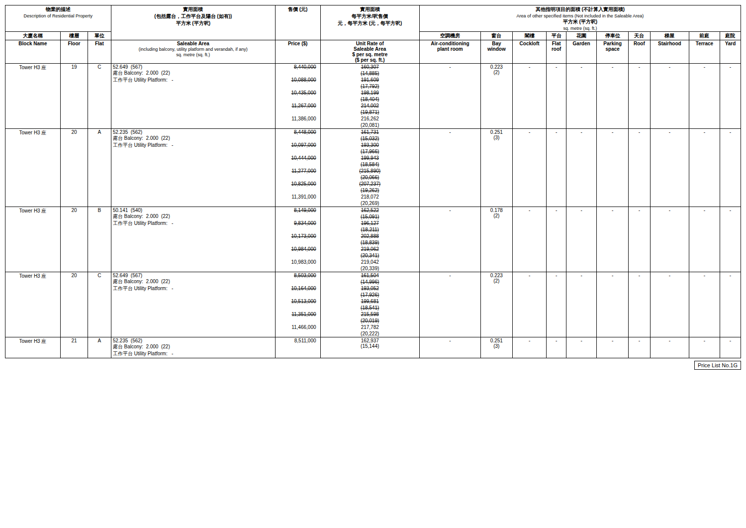| 物業的描述 Description of Residential Property | 實用面積 (包括露台，工作平台及陽台 (如有)) 平方米 (平方呎) | 售價 (元) | 實用面積 每平方米/呎售價 元，每平方米 (元，每平方呎) | 其他指明項目的面積 (不計算入實用面積) Area of other specified items (Not included in the Saleable Area) 平方米 (平方呎) sq. metre (sq. ft.) |
| --- | --- | --- | --- | --- |
| 大廈名稱 | 樓層 | 單位 | 空調機房 | 窗台 | 閣樓 | 平台 | 花園 | 停車位 | 天台 | 梯屋 | 前庭 | 庭院 |
| Block Name | Floor | Flat | Saleable Area (including balcony, utility platform and verandah, if any) sq. metre (sq. ft.) | Price ($) | Unit Rate of Saleable Area $ per sq. metre ($ per sq. ft.) | Air-conditioning plant room | Bay window | Cockloft | Flat roof | Garden | Parking space | Roof | Stairhood | Terrace | Yard |
| Tower H3 座 | 19 | C | 52.649 (567) 露台 Balcony: 2.000 (22) 工作平台 Utility Platform: - | 8,440,000 | 160,307 | - | 0.223 (2) | - | - | - | - | - | - | - | - |
| | (14,885) |
| 10,088,000 | 191,609 |
| | (17,792) |
| 10,435,000 | 198,199 |
| | (18,404) |
| 11,267,000 | 214,002 |
| | (19,871) |
| 11,386,000 | 216,262 |
| | (20,081) |
| Tower H3 座 | 20 | A | 52.235 (562) 露台 Balcony: 2.000 (22) 工作平台 Utility Platform: - | 8,448,000 | 161,731 | - | 0.251 (3) | - | - | - | - | - | - | - | - |
| | (15,032) |
| 10,097,000 | 193,300 |
| | (17,966) |
| 10,444,000 | 199,943 |
| | (18,584) |
| 11,277,000 | (215,890) |
| | (20,066) |
| 10,825,000 | (207,237) |
| | (19,262) |
| 11,391,000 | 218,072 |
| | (20,269) |
| Tower H3 座 | 20 | B | 50.141 (540) 露台 Balcony: 2.000 (22) 工作平台 Utility Platform: - | 8,149,000 | 162,522 | - | 0.178 (2) | - | - | - | - | - | - | - | - |
| | (15,091) |
| 9,834,000 | 196,127 |
| | (18,211) |
| 10,173,000 | 202,888 |
| | (18,839) |
| 10,984,000 | 219,062 |
| | (20,341) |
| 10,983,000 | 219,042 |
| | (20,339) |
| Tower H3 座 | 20 | C | 52.649 (567) 露台 Balcony: 2.000 (22) 工作平台 Utility Platform: - | 8,503,000 | 161,504 | - | 0.223 (2) | - | - | - | - | - | - | - | - |
| | (14,996) |
| 10,164,000 | 193,052 |
| | (17,926) |
| 10,513,000 | 199,681 |
| | (18,541) |
| 11,351,000 | 215,598 |
| | (20,019) |
| 11,466,000 | 217,782 |
| | (20,222) |
| Tower H3 座 | 21 | A | 52.235 (562) 露台 Balcony: 2.000 (22) 工作平台 Utility Platform: - | 8,511,000 | 162,937 (15,144) | - | 0.251 (3) | - | - | - | - | - | - | - | - |
Price List No.1G